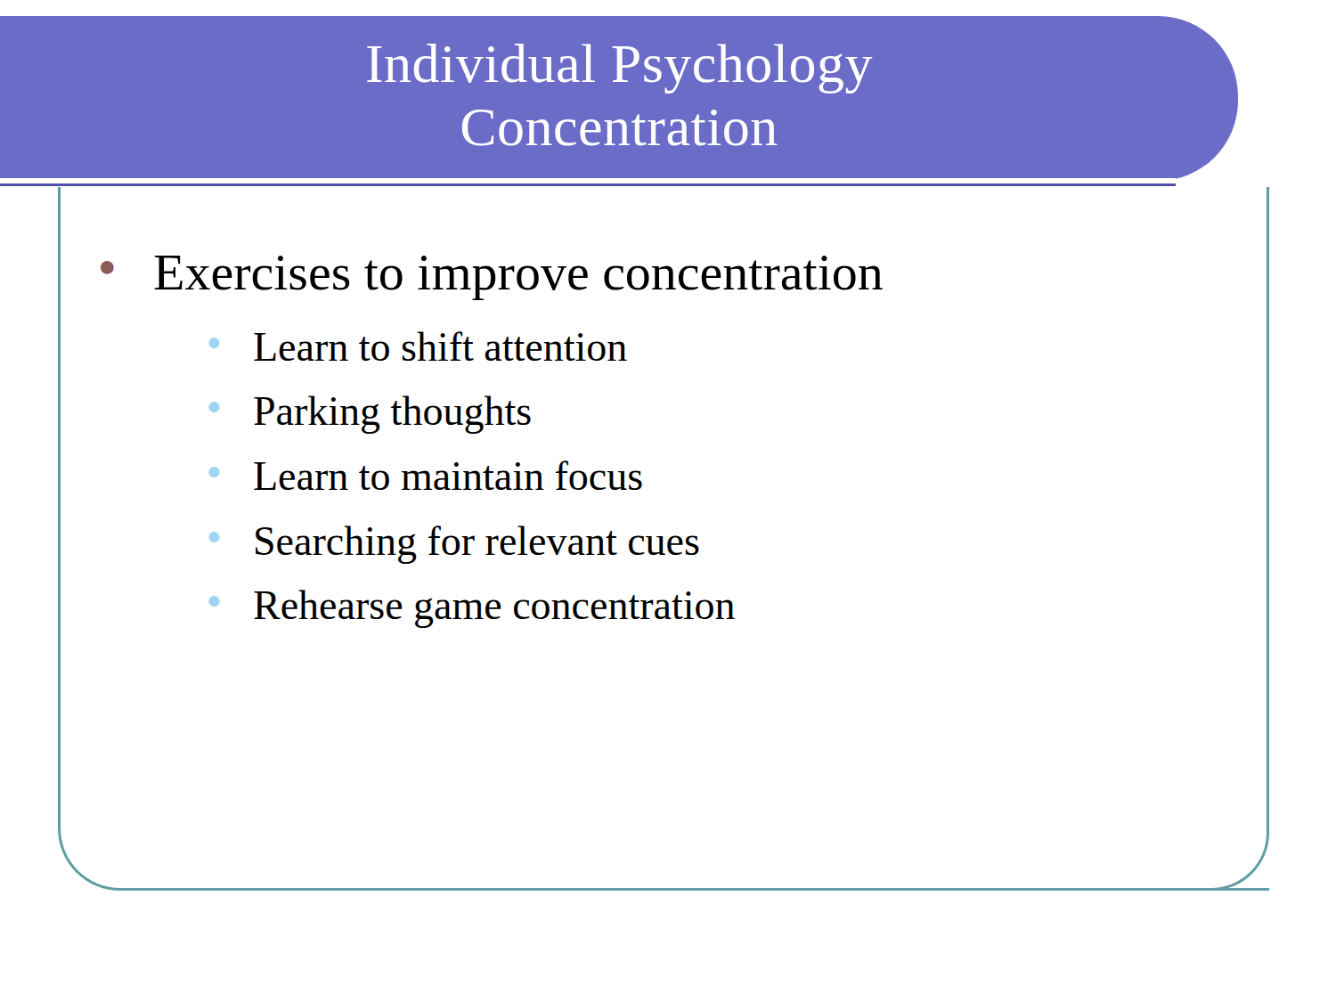Individual Psychology
Concentration
Exercises to improve concentration
Learn to shift attention
Parking thoughts
Learn to maintain focus
Searching for relevant cues
Rehearse game concentration